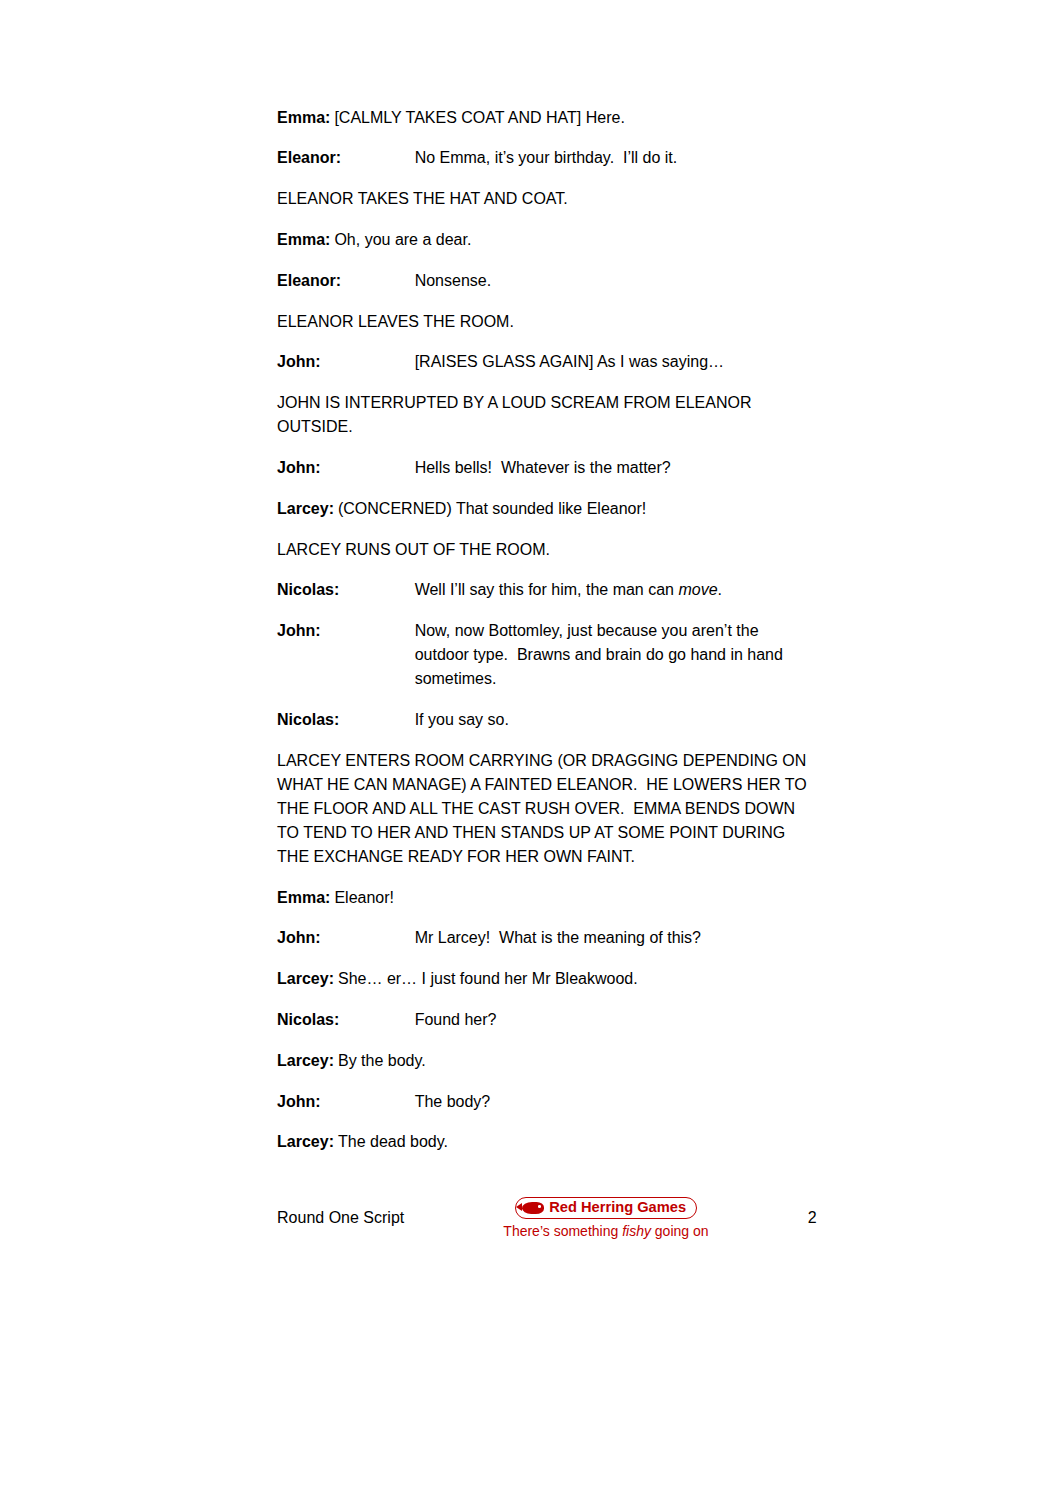Emma:[CALMLY TAKES COAT AND HAT] Here.
Eleanor: No Emma, it’s your birthday. I’ll do it.
Eleanor takes the hat and coat.
Emma: Oh, you are a dear.
Eleanor: Nonsense.
Eleanor leaves the room.
John:[RAISES GLASS AGAIN] As I was saying…
John is interrupted by a loud scream from Eleanor outside.
John: Hells bells! Whatever is the matter?
Larcey:(CONCERNED) That sounded like Eleanor!
Larcey runs out of the room.
Nicolas: Well I’ll say this for him, the man can move.
John: Now, now Bottomley, just because you aren’t the outdoor type. Brawns and brain do go hand in hand sometimes.
Nicolas: If you say so.
Larcey enters room carrying (or dragging depending on what he can manage) a fainted Eleanor. He lowers her to the floor and all the cast rush over. Emma bends down to tend to her and then stands up at some point during the exchange ready for her own faint.
Emma: Eleanor!
John: Mr Larcey! What is the meaning of this?
Larcey: She… er… I just found her Mr Bleakwood.
Nicolas: Found her?
Larcey: By the body.
John: The body?
Larcey: The dead body.
Round One Script
Red Herring Games
There’s something fishy going on
2